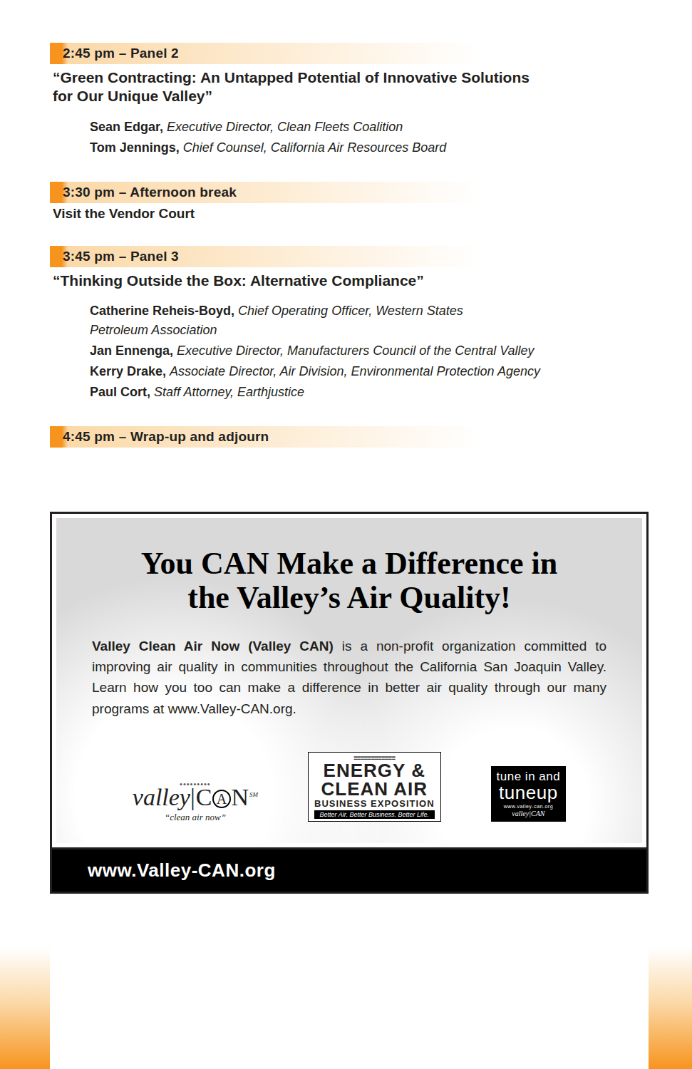2:45 pm – Panel 2
“Green Contracting: An Untapped Potential of Innovative Solutions
for Our Unique Valley”
Sean Edgar, Executive Director, Clean Fleets Coalition
Tom Jennings, Chief Counsel, California Air Resources Board
3:30 pm – Afternoon break
Visit the Vendor Court
3:45 pm – Panel 3
“Thinking Outside the Box: Alternative Compliance”
Catherine Reheis-Boyd, Chief Operating Officer, Western States
Petroleum Association
Jan Ennenga, Executive Director, Manufacturers Council of the Central Valley
Kerry Drake, Associate Director, Air Division, Environmental Protection Agency
Paul Cort, Staff Attorney, Earthjustice
4:45 pm – Wrap-up and adjourn
You CAN Make a Difference in
the Valley’s Air Quality!
Valley Clean Air Now (Valley CAN) is a non-profit organization committed to improving air quality in communities throughout the California San Joaquin Valley. Learn how you too can make a difference in better air quality through our many programs at www.Valley-CAN.org.
•••••••••
valley|CAN SM
“clean air now”
≡≡≡≡≡≡≡≡≡≡≡≡
ENERGY &
CLEAN AIR
BUSINESS EXPOSITION
Better Air. Better Business. Better Life.
tune in and
tuneup
www.valley-can.org
valley|CAN
www.Valley-CAN.org